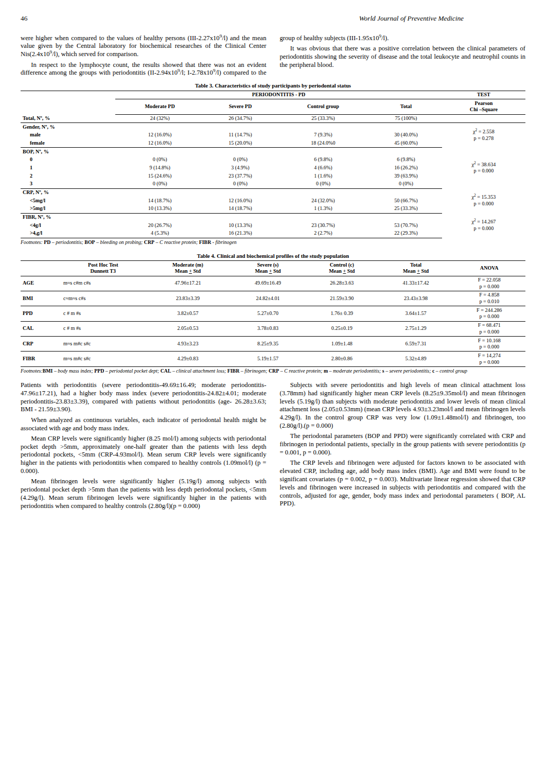46
World Journal of Preventive Medicine
were higher when compared to the values of healthy persons (III-2.27x109/l) and the mean value given by the Central laboratory for biochemical researches of the Clinical Center Nis(2.4x109/l), which served for comparison.
In respect to the lymphocyte count, the results showed that there was not an evident difference among the groups with periodontitis (II-2.94x109/l; I-2.78x109/l) compared to the group of healthy subjects (III-1.95x109/l).
It was obvious that there was a positive correlation between the clinical parameters of periodontitis showing the severity of disease and the total leukocyte and neutrophil counts in the peripheral blood.
Table 3. Characteristics of study participants by periodontal status
| | PERIODONTITIS - PD | TEST |
| --- | --- | --- |
| Moderate PD | Severe PD | Control group | Total | Pearson Chi –Square |
| Total, Nº, % | 24 (32%) | 26 (34.7%) | 25 (33.3%) | 75 (100%) | |
| Gender, Nº, % | | | | | χ 2 = 2.558 p = 0.278 |
| male | 12 (16.0%) | 11 (14.7%) | 7 (9.3%) | 30 (40.0%) |
| female | 12 (16.0%) | 15 (20.0%) | 18 (24.0%0 | 45 (60.0%) |
| BOP, Nº, % | | | | | χ 2 = 38.634 p = 0.000 |
| 0 | 0 (0%) | 0 (0%) | 6 (9.8%) | 6 (9.8%) |
| 1 | 9 (14.8%) | 3 (4.9%) | 4 (6.6%) | 16 (26.2%) |
| 2 | 15 (24.6%) | 23 (37.7%) | 1 (1.6%) | 39 (63.9%) |
| 3 | 0 (0%) | 0 (0%) | 0 (0%) | 0 (0%) |
| CRP, Nº, % | | | | | χ 2 = 15.353 p = 0.000 |
| <5mg/l | 14 (18.7%) | 12 (16.0%) | 24 (32.0%) | 50 (66.7%) |
| >5mg/l | 10 (13.3%) | 14 (18.7%) | 1 (1.3%) | 25 (33.3%) |
| FIBR, Nº, % | | | | | χ 2 = 14.267 p = 0.000 |
| <4g/l | 20 (26.7%) | 10 (13.3%) | 23 (30.7%) | 53 (70.7%) |
| >4,g/l | 4 (5.3%) | 16 (21.3%) | 2 (2.7%) | 22 (29.3%) |
Footnotes: PD – periodontitis; BOP – bleeding on probing; CRP – C reactive protein; FIBR - fibrinogen
Table 4. Clinical and biochemical profiles of the study population
| | Post Hoc Test Dunnett T3 | Moderate (m) Mean + Std | Severe (s) Mean + Std | Control (c) Mean + Std | Total Mean + Std | ANOVA |
| --- | --- | --- | --- | --- | --- | --- |
| AGE | m≈s c#m c#s | 47.96±17.21 | 49.69±16.49 | 26.28±3.63 | 41.33±17.42 | F = 22.058 p = 0.000 |
| BMI | c≈m≈s c#s | 23.83±3.39 | 24.82±4.01 | 21.59±3.90 | 23.43±3.98 | F = 4.858 p = 0.010 |
| PPD | c # m #s | 3.82±0.57 | 5.27±0.70 | 1.76± 0.39 | 3.64±1.57 | F = 244.286 p = 0.000 |
| CAL | c # m #s | 2.05±0.53 | 3.78±0.83 | 0.25±0.19 | 2.75±1.29 | F = 68.471 p = 0.000 |
| CRP | m≈s m#c s#c | 4.93±3.23 | 8.25±9.35 | 1.09±1.48 | 6.59±7.31 | F = 10.168 p = 0.000 |
| FIBR | m≈s m#c s#c | 4.29±0.83 | 5.19±1.57 | 2.80±0.86 | 5.32±4.89 | F = 14,274 p = 0.000 |
Footnotes: BMI – body mass index; PPD – periodontal pocket dept; CAL – clinical attachment loss; FIBR – fibrinogen; CRP – C reactive protein; m – moderate periodontitis; s – severe periodontitis; c – control group
Patients with periodontitis (severe periodontitis-49.69±16.49; moderate periodontitis-47.96±17.21), had a higher body mass index (severe periodontitis-24.82±4.01; moderate periodontitis-23.83±3.39), compared with patients without periodontitis (age- 26.28±3.63; BMI - 21.59±3.90).
When analyzed as continuous variables, each indicator of periodontal health might be associated with age and body mass index.
Mean CRP levels were significantly higher (8.25 mol/l) among subjects with periodontal pocket depth >5mm, approximately one-half greater than the patients with less depth periodontal pockets, <5mm (CRP-4.93mol/l). Mean serum CRP levels were significantly higher in the patients with periodontitis when compared to healthy controls (1.09mol/l) (p = 0.000).
Mean fibrinogen levels were significantly higher (5.19g/l) among subjects with periodontal pocket depth >5mm than the patients with less depth periodontal pockets, <5mm (4.29g/l). Mean serum fibrinogen levels were significantly higher in the patients with periodontitis when compared to healthy controls (2.80g/l)(p = 0.000)
Subjects with severe periodontitis and high levels of mean clinical attachment loss (3.78mm) had significantly higher mean CRP levels (8.25±9.35mol/l) and mean fibrinogen levels (5.19g/l) than subjects with moderate periodontitis and lower levels of mean clinical attachment loss (2.05±0.53mm) (mean CRP levels 4.93±3.23mol/l and mean fibrinogen levels 4.29g/l). In the control group CRP was very low (1.09±1.48mol/l) and fibrinogen, too (2.80g/l).(p = 0.000)
The periodontal parameters (BOP and PPD) were significantly correlated with CRP and fibrinogen in periodontal patients, specially in the group patients with severe periodontitis (p = 0.001, p = 0.000).
The CRP levels and fibrinogen were adjusted for factors known to be associated with elevated CRP, including age, add body mass index (BMI). Age and BMI were found to be significant covariates (p = 0.002, p = 0.003). Multivariate linear regression showed that CRP levels and fibrinogen were increased in subjects with periodontitis and compared with the controls, adjusted for age, gender, body mass index and periodontal parameters ( BOP, AL PPD).